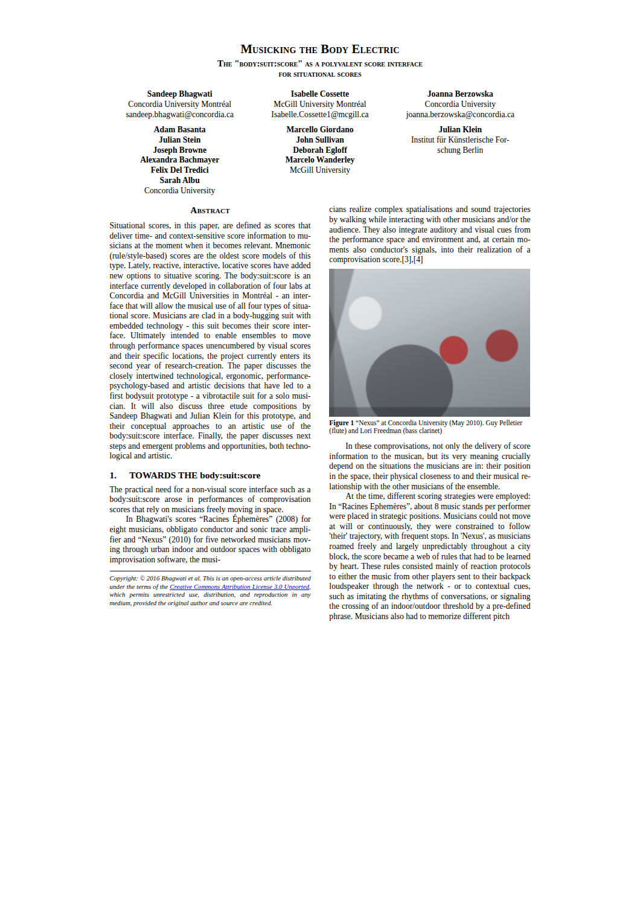Musicking the Body Electric
The "body:suit:score" as a polyvalent score interface
for situational scores
| Sandeep Bhagwati Concordia University Montréal sandeep.bhagwati@concordia.ca | Isabelle Cossette McGill University Montréal Isabelle.Cossette1@mcgill.ca | Joanna Berzowska Concordia University joanna.berzowska@concordia.ca |
| Adam Basanta Julian Stein Joseph Browne Alexandra Bachmayer Felix Del Tredici Sarah Albu Concordia University | Marcello Giordano John Sullivan Deborah Egloff Marcelo Wanderley McGill University | Julian Klein Institut für Künstlerische For- schung Berlin |
Abstract
Situational scores, in this paper, are defined as scores that deliver time- and context-sensitive score information to musicians at the moment when it becomes relevant. Mnemonic (rule/style-based) scores are the oldest score models of this type. Lately, reactive, interactive, locative scores have added new options to situative scoring. The body:suit:score is an interface currently developed in collaboration of four labs at Concordia and McGill Universities in Montréal - an interface that will allow the musical use of all four types of situational score. Musicians are clad in a body-hugging suit with embedded technology - this suit becomes their score interface. Ultimately intended to enable ensembles to move through performance spaces unencumbered by visual scores and their specific locations, the project currently enters its second year of research-creation. The paper discusses the closely intertwined technological, ergonomic, performance-psychology-based and artistic decisions that have led to a first bodysuit prototype - a vibrotactile suit for a solo musician. It will also discuss three etude compositions by Sandeep Bhagwati and Julian Klein for this prototype, and their conceptual approaches to an artistic use of the body:suit:score interface. Finally, the paper discusses next steps and emergent problems and opportunities, both technological and artistic.
1. TOWARDS THE body:suit:score
The practical need for a non-visual score interface such as a body:suit:score arose in performances of comprovisation scores that rely on musicians freely moving in space.
In Bhagwati's scores “Racines Éphemères” (2008) for eight musicians, obbligato conductor and sonic trace amplifier and “Nexus” (2010) for five networked musicians moving through urban indoor and outdoor spaces with obbligato improvisation software, the musi-
Copyright: © 2016 Bhagwati et al. This is an open-access article distributed under the terms of the Creative Commons Attribution License 3.0 Unported, which permits unrestricted use, distribution, and reproduction in any medium, provided the original author and source are credited.
cians realize complex spatialisations and sound trajectories by walking while interacting with other musicians and/or the audience. They also integrate auditory and visual cues from the performance space and environment and, at certain moments also conductor's signals, into their realization of a comprovisation score.[3],[4]
Figure 1 “Nexus” at Concordia University (May 2010). Guy Pelletier (flute) and Lori Freedman (bass clarinet)
In these comprovisations, not only the delivery of score information to the musican, but its very meaning crucially depend on the situations the musicians are in: their position in the space, their physical closeness to and their musical relationship with the other musicians of the ensemble.
At the time, different scoring strategies were employed: In “Racines Ephemères”, about 8 music stands per performer were placed in strategic positions. Musicians could not move at will or continuously, they were constrained to follow 'their' trajectory, with frequent stops. In 'Nexus', as musicians roamed freely and largely unpredictably throughout a city block, the score became a web of rules that had to be learned by heart. These rules consisted mainly of reaction protocols to either the music from other players sent to their backpack loudspeaker through the network - or to contextual cues, such as imitating the rhythms of conversations, or signaling the crossing of an indoor/outdoor threshold by a pre-defined phrase. Musicians also had to memorize different pitch